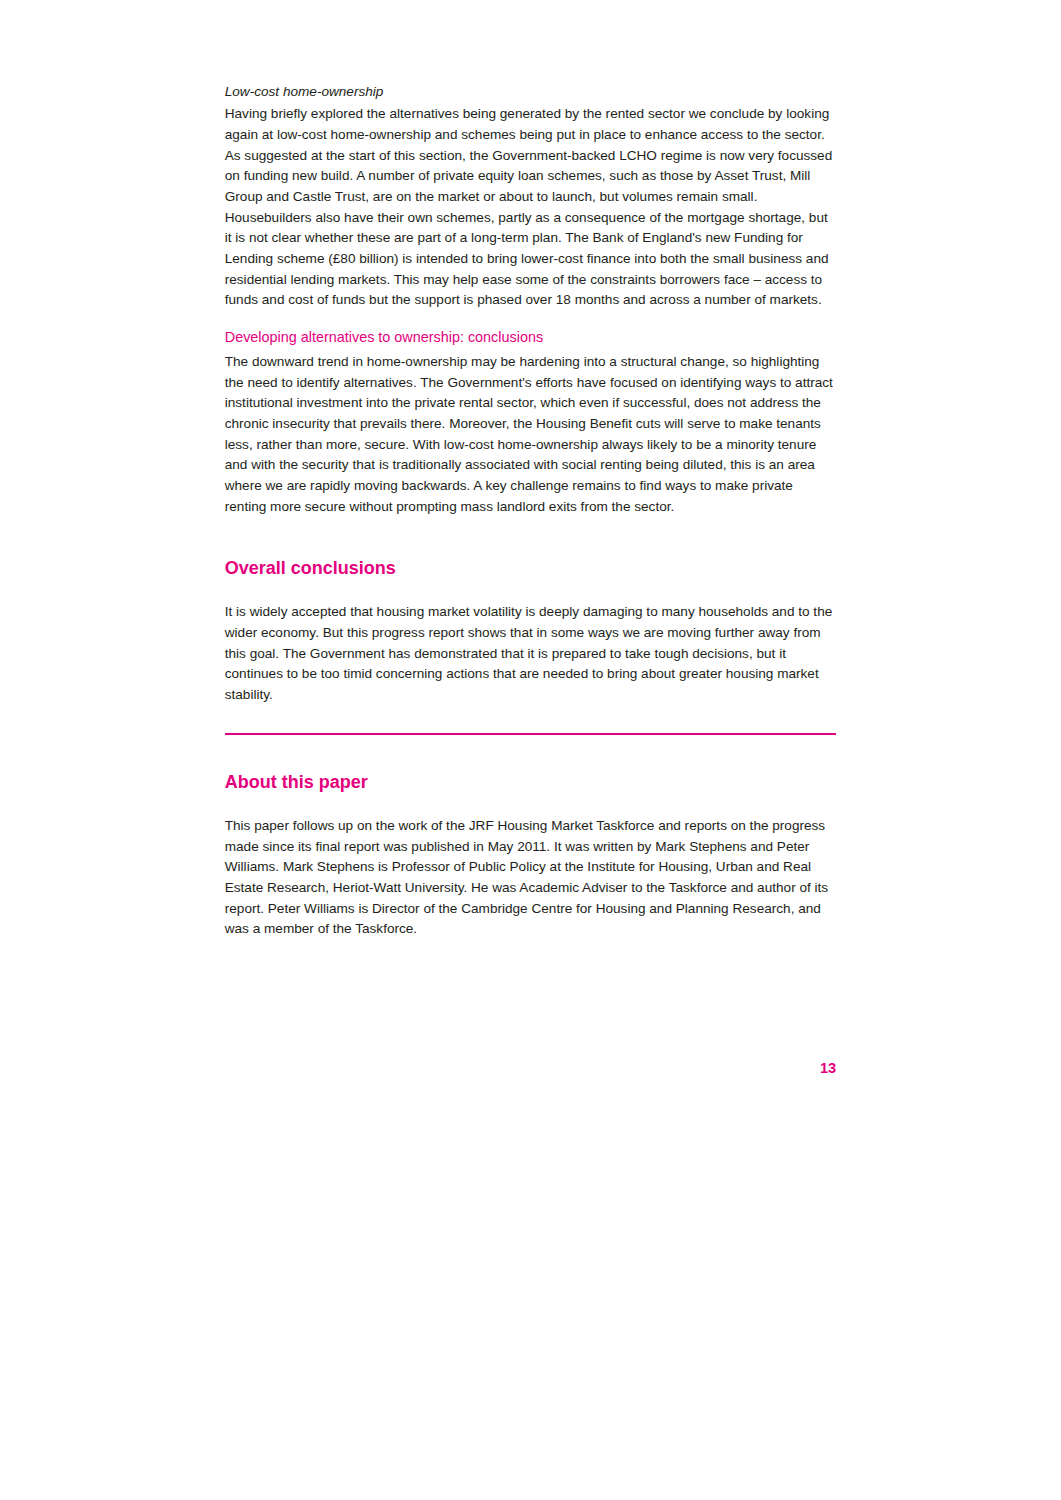Low-cost home-ownership
Having briefly explored the alternatives being generated by the rented sector we conclude by looking again at low-cost home-ownership and schemes being put in place to enhance access to the sector. As suggested at the start of this section, the Government-backed LCHO regime is now very focussed on funding new build. A number of private equity loan schemes, such as those by Asset Trust, Mill Group and Castle Trust, are on the market or about to launch, but volumes remain small. Housebuilders also have their own schemes, partly as a consequence of the mortgage shortage, but it is not clear whether these are part of a long-term plan. The Bank of England's new Funding for Lending scheme (£80 billion) is intended to bring lower-cost finance into both the small business and residential lending markets. This may help ease some of the constraints borrowers face – access to funds and cost of funds but the support is phased over 18 months and across a number of markets.
Developing alternatives to ownership: conclusions
The downward trend in home-ownership may be hardening into a structural change, so highlighting the need to identify alternatives. The Government's efforts have focused on identifying ways to attract institutional investment into the private rental sector, which even if successful, does not address the chronic insecurity that prevails there. Moreover, the Housing Benefit cuts will serve to make tenants less, rather than more, secure. With low-cost home-ownership always likely to be a minority tenure and with the security that is traditionally associated with social renting being diluted, this is an area where we are rapidly moving backwards. A key challenge remains to find ways to make private renting more secure without prompting mass landlord exits from the sector.
Overall conclusions
It is widely accepted that housing market volatility is deeply damaging to many households and to the wider economy. But this progress report shows that in some ways we are moving further away from this goal. The Government has demonstrated that it is prepared to take tough decisions, but it continues to be too timid concerning actions that are needed to bring about greater housing market stability.
About this paper
This paper follows up on the work of the JRF Housing Market Taskforce and reports on the progress made since its final report was published in May 2011. It was written by Mark Stephens and Peter Williams. Mark Stephens is Professor of Public Policy at the Institute for Housing, Urban and Real Estate Research, Heriot-Watt University. He was Academic Adviser to the Taskforce and author of its report. Peter Williams is Director of the Cambridge Centre for Housing and Planning Research, and was a member of the Taskforce.
13